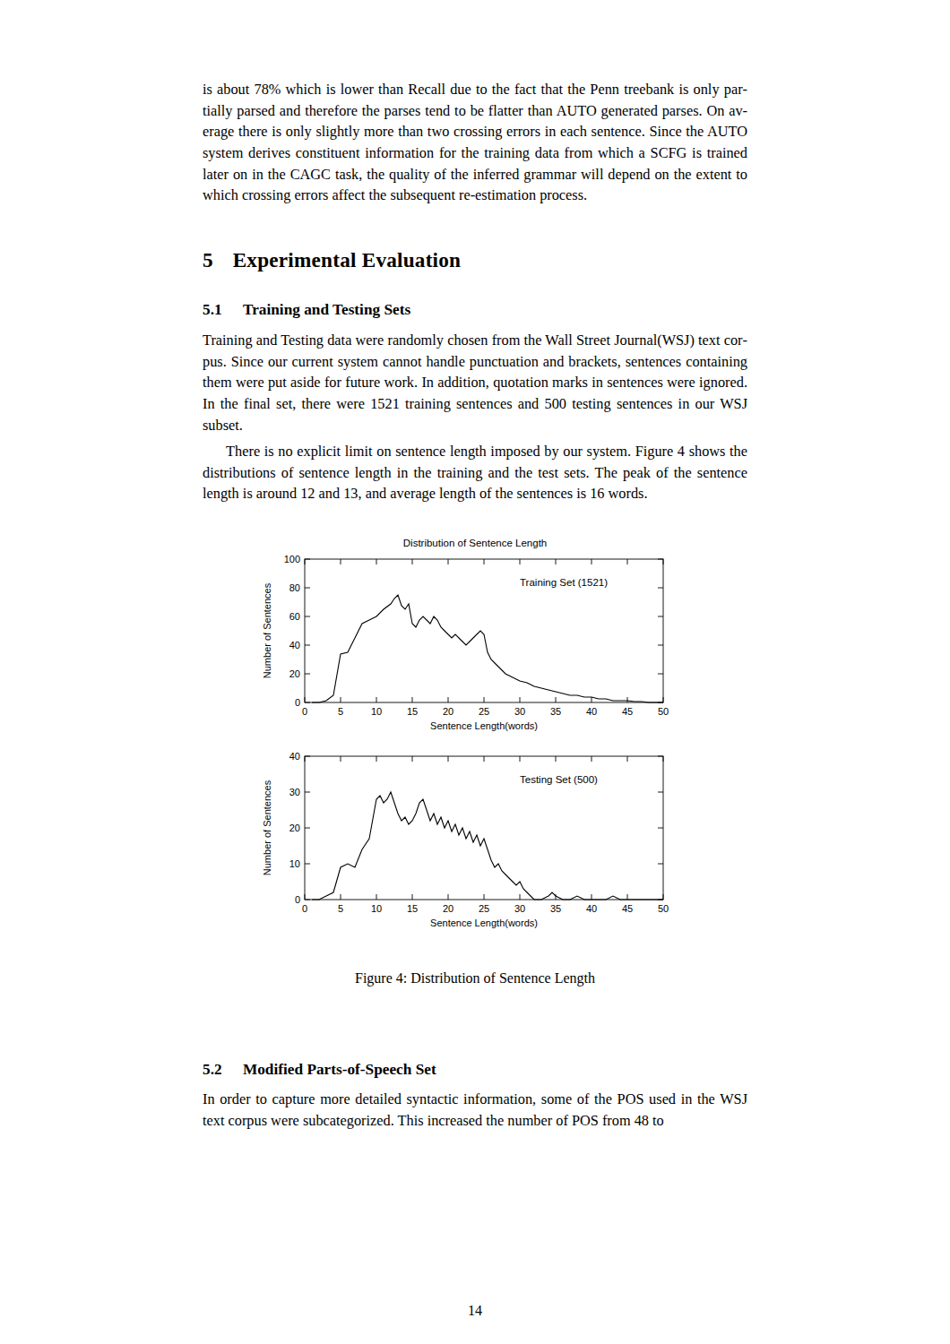is about 78% which is lower than Recall due to the fact that the Penn treebank is only partially parsed and therefore the parses tend to be flatter than AUTO generated parses. On average there is only slightly more than two crossing errors in each sentence. Since the AUTO system derives constituent information for the training data from which a SCFG is trained later on in the CAGC task, the quality of the inferred grammar will depend on the extent to which crossing errors affect the subsequent re-estimation process.
5 Experimental Evaluation
5.1 Training and Testing Sets
Training and Testing data were randomly chosen from the Wall Street Journal(WSJ) text corpus. Since our current system cannot handle punctuation and brackets, sentences containing them were put aside for future work. In addition, quotation marks in sentences were ignored. In the final set, there were 1521 training sentences and 500 testing sentences in our WSJ subset.
There is no explicit limit on sentence length imposed by our system. Figure 4 shows the distributions of sentence length in the training and the test sets. The peak of the sentence length is around 12 and 13, and average length of the sentences is 16 words.
Distribution of Sentence Length 0 20 40 60 80 100 0 5 10 15 20 25 30 35 40 45 50 Sentence Length(words) Number of Sentences Training Set (1521) 0 10 20 30 40 0 5 10 15 20 25 30 35 40 45 50 Sentence Length(words) Number of Sentences Testing Set (500)
Figure 4: Distribution of Sentence Length
5.2 Modified Parts-of-Speech Set
In order to capture more detailed syntactic information, some of the POS used in the WSJ text corpus were subcategorized. This increased the number of POS from 48 to
14